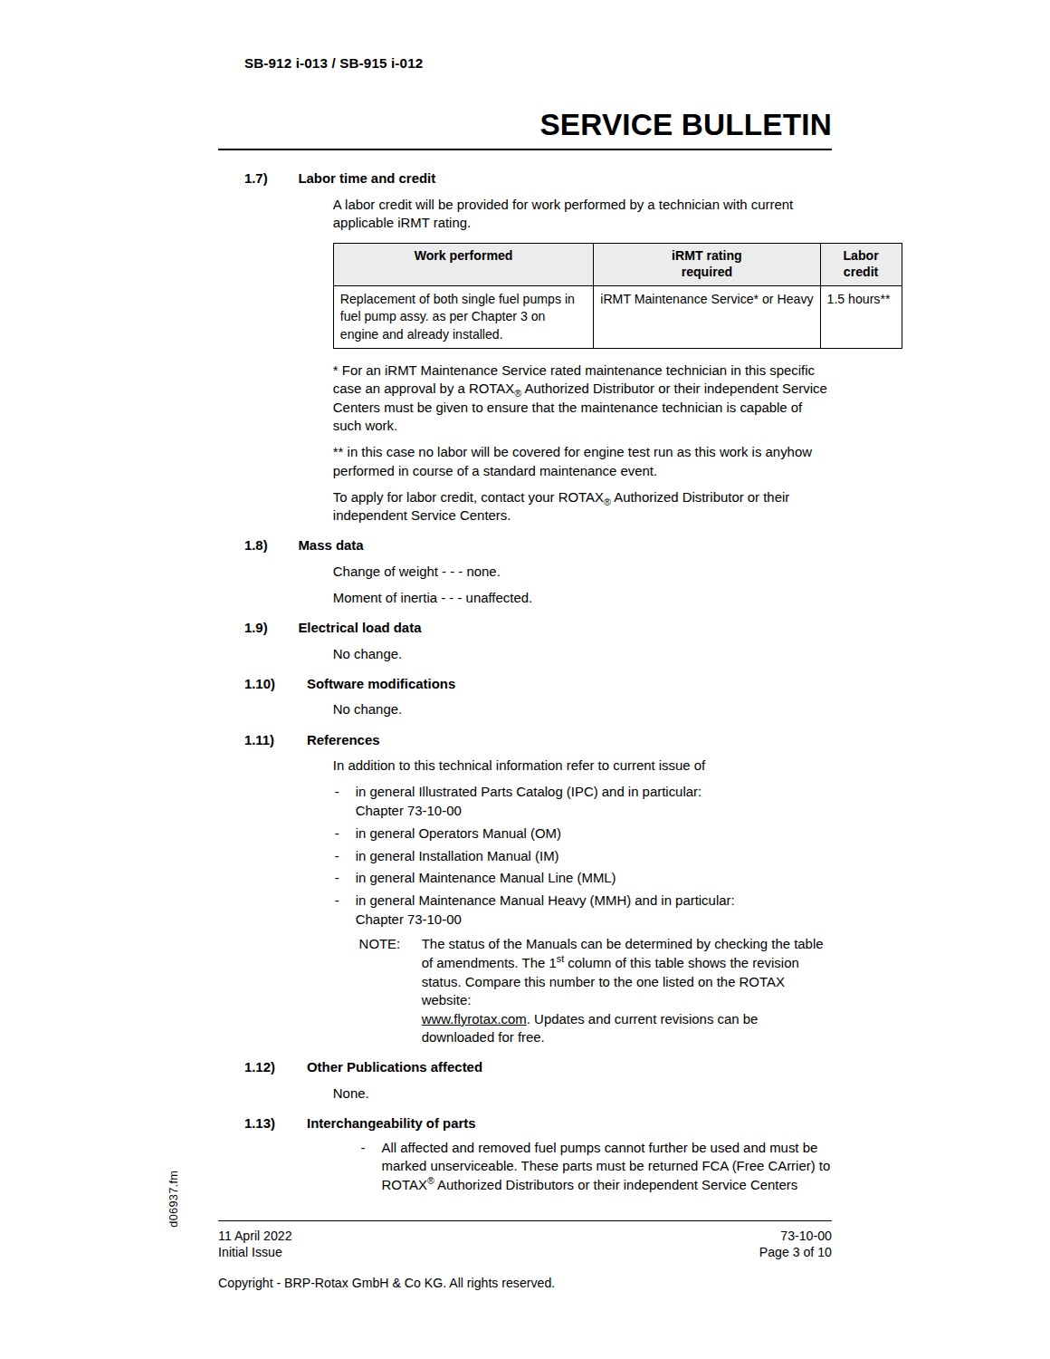SB-912 i-013 / SB-915 i-012
SERVICE BULLETIN
1.7)
Labor time and credit
A labor credit will be provided for work performed by a technician with current applicable iRMT rating.
| Work performed | iRMT rating required | Labor credit |
| --- | --- | --- |
| Replacement of both single fuel pumps in fuel pump assy. as per Chapter 3 on engine and already installed. | iRMT Maintenance Service* or Heavy | 1.5 hours** |
* For an iRMT Maintenance Service rated maintenance technician in this specific case an approval by a ROTAX® Authorized Distributor or their independent Service Centers must be given to ensure that the maintenance technician is capable of such work.
** in this case no labor will be covered for engine test run as this work is anyhow performed in course of a standard maintenance event.
To apply for labor credit, contact your ROTAX® Authorized Distributor or their independent Service Centers.
1.8)
Mass data
Change of weight - - - none.
Moment of inertia - - - unaffected.
1.9)
Electrical load data
No change.
1.10)
Software modifications
No change.
1.11)
References
In addition to this technical information refer to current issue of
in general Illustrated Parts Catalog (IPC) and in particular:
Chapter 73-10-00
in general Operators Manual (OM)
in general Installation Manual (IM)
in general Maintenance Manual Line (MML)
in general Maintenance Manual Heavy (MMH) and in particular:
Chapter 73-10-00
NOTE:
The status of the Manuals can be determined by checking the table of amendments. The 1st column of this table shows the revision status. Compare this number to the one listed on the ROTAX website:
www.flyrotax.com. Updates and current revisions can be downloaded for free.
1.12)
Other Publications affected
None.
1.13)
Interchangeability of parts
All affected and removed fuel pumps cannot further be used and must be marked unserviceable. These parts must be returned FCA (Free CArrier) to ROTAX® Authorized Distributors or their independent Service Centers
d06937.fm
11 April 2022
Initial Issue
73-10-00
Page 3 of 10
Copyright - BRP-Rotax GmbH & Co KG. All rights reserved.